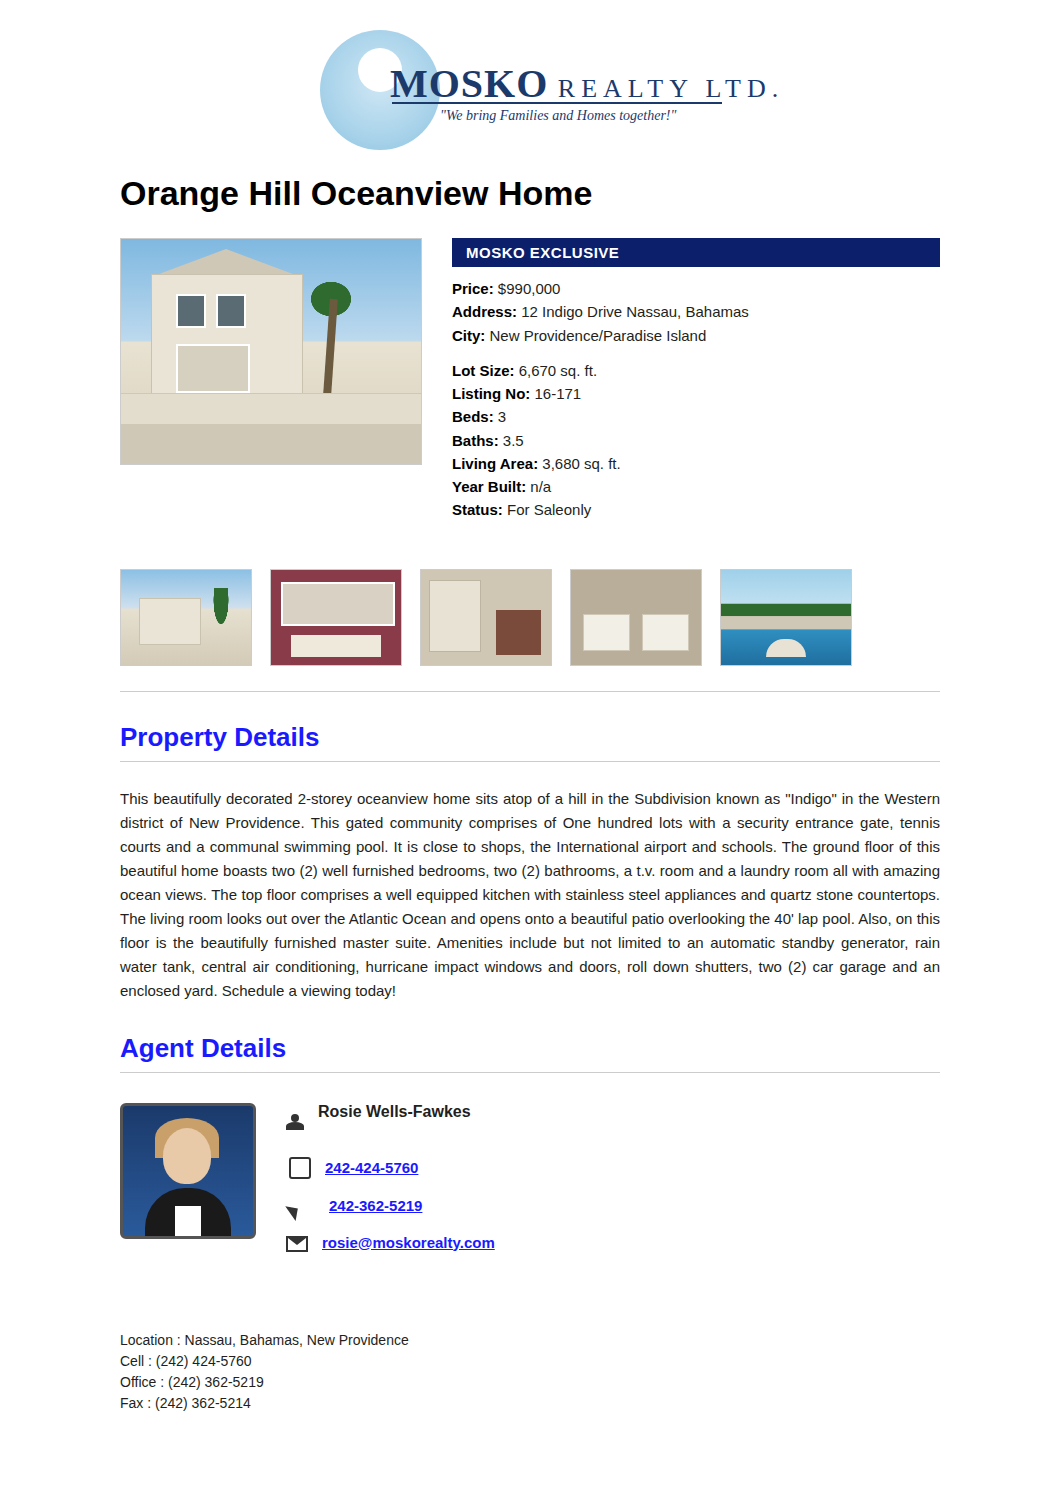MOSKO REALTY LTD.
"We bring Families and Homes together!"
Orange Hill Oceanview Home
MOSKO EXCLUSIVE
Price: $990,000
Address: 12 Indigo Drive Nassau, Bahamas
City: New Providence/Paradise Island
Lot Size: 6,670 sq. ft.
Listing No: 16-171
Beds: 3
Baths: 3.5
Living Area: 3,680 sq. ft.
Year Built: n/a
Status: For Saleonly
Property Details
This beautifully decorated 2-storey oceanview home sits atop of a hill in the Subdivision known as "Indigo" in the Western district of New Providence. This gated community comprises of One hundred lots with a security entrance gate, tennis courts and a communal swimming pool. It is close to shops, the International airport and schools. The ground floor of this beautiful home boasts two (2) well furnished bedrooms, two (2) bathrooms, a t.v. room and a laundry room all with amazing ocean views. The top floor comprises a well equipped kitchen with stainless steel appliances and quartz stone countertops. The living room looks out over the Atlantic Ocean and opens onto a beautiful patio overlooking the 40' lap pool. Also, on this floor is the beautifully furnished master suite. Amenities include but not limited to an automatic standby generator, rain water tank, central air conditioning, hurricane impact windows and doors, roll down shutters, two (2) car garage and an enclosed yard. Schedule a viewing today!
Agent Details
Rosie Wells-Fawkes
242-424-5760
242-362-5219
rosie@moskorealty.com
Location : Nassau, Bahamas, New Providence
Cell : (242) 424-5760
Office : (242) 362-5219
Fax : (242) 362-5214